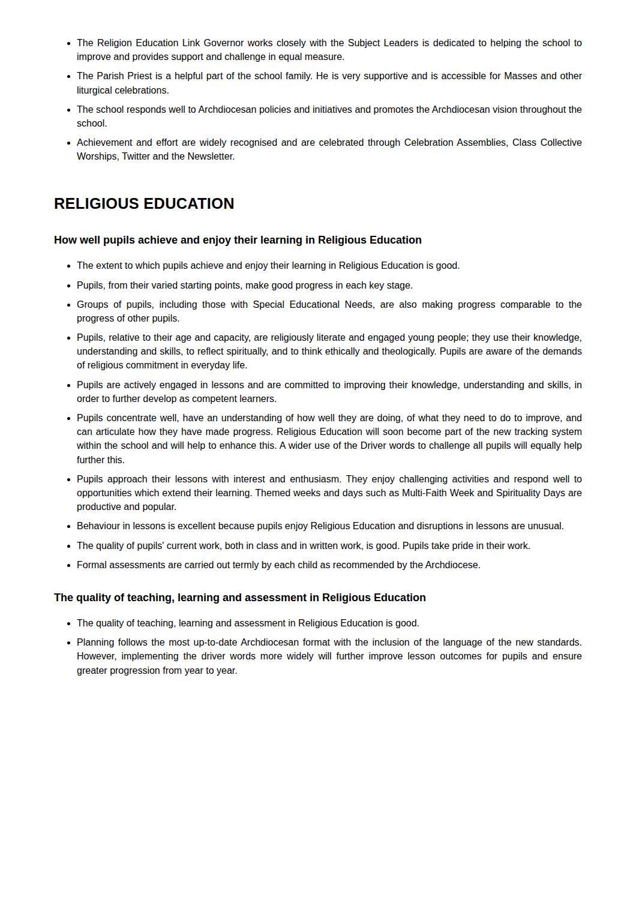The Religion Education Link Governor works closely with the Subject Leaders is dedicated to helping the school to improve and provides support and challenge in equal measure.
The Parish Priest is a helpful part of the school family. He is very supportive and is accessible for Masses and other liturgical celebrations.
The school responds well to Archdiocesan policies and initiatives and promotes the Archdiocesan vision throughout the school.
Achievement and effort are widely recognised and are celebrated through Celebration Assemblies, Class Collective Worships, Twitter and the Newsletter.
RELIGIOUS EDUCATION
How well pupils achieve and enjoy their learning in Religious Education
The extent to which pupils achieve and enjoy their learning in Religious Education is good.
Pupils, from their varied starting points, make good progress in each key stage.
Groups of pupils, including those with Special Educational Needs, are also making progress comparable to the progress of other pupils.
Pupils, relative to their age and capacity, are religiously literate and engaged young people; they use their knowledge, understanding and skills, to reflect spiritually, and to think ethically and theologically. Pupils are aware of the demands of religious commitment in everyday life.
Pupils are actively engaged in lessons and are committed to improving their knowledge, understanding and skills, in order to further develop as competent learners.
Pupils concentrate well, have an understanding of how well they are doing, of what they need to do to improve, and can articulate how they have made progress. Religious Education will soon become part of the new tracking system within the school and will help to enhance this. A wider use of the Driver words to challenge all pupils will equally help further this.
Pupils approach their lessons with interest and enthusiasm. They enjoy challenging activities and respond well to opportunities which extend their learning. Themed weeks and days such as Multi-Faith Week and Spirituality Days are productive and popular.
Behaviour in lessons is excellent because pupils enjoy Religious Education and disruptions in lessons are unusual.
The quality of pupils' current work, both in class and in written work, is good. Pupils take pride in their work.
Formal assessments are carried out termly by each child as recommended by the Archdiocese.
The quality of teaching, learning and assessment in Religious Education
The quality of teaching, learning and assessment in Religious Education is good.
Planning follows the most up-to-date Archdiocesan format with the inclusion of the language of the new standards. However, implementing the driver words more widely will further improve lesson outcomes for pupils and ensure greater progression from year to year.